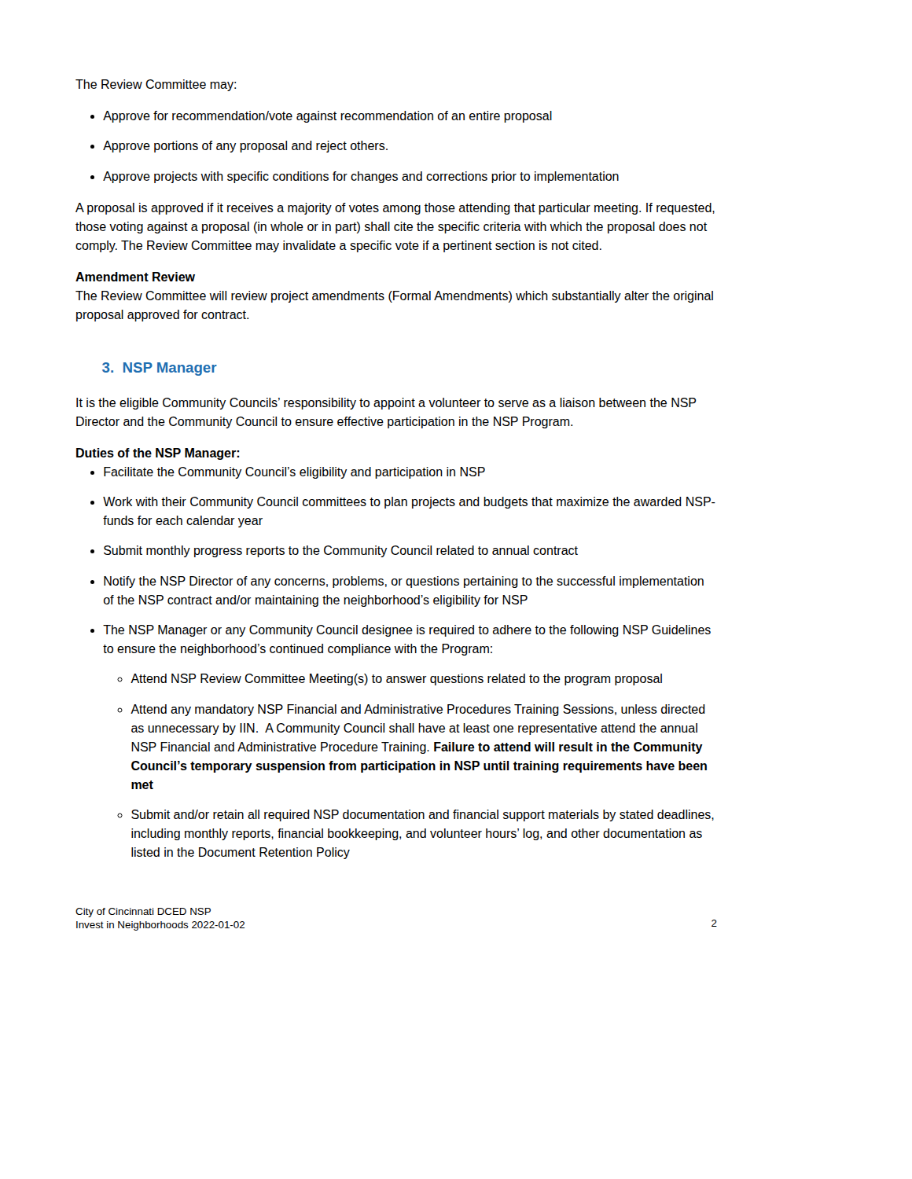The Review Committee may:
Approve for recommendation/vote against recommendation of an entire proposal
Approve portions of any proposal and reject others.
Approve projects with specific conditions for changes and corrections prior to implementation
A proposal is approved if it receives a majority of votes among those attending that particular meeting. If requested, those voting against a proposal (in whole or in part) shall cite the specific criteria with which the proposal does not comply. The Review Committee may invalidate a specific vote if a pertinent section is not cited.
Amendment Review
The Review Committee will review project amendments (Formal Amendments) which substantially alter the original proposal approved for contract.
3. NSP Manager
It is the eligible Community Councils’ responsibility to appoint a volunteer to serve as a liaison between the NSP Director and the Community Council to ensure effective participation in the NSP Program.
Duties of the NSP Manager:
Facilitate the Community Council’s eligibility and participation in NSP
Work with their Community Council committees to plan projects and budgets that maximize the awarded NSP-funds for each calendar year
Submit monthly progress reports to the Community Council related to annual contract
Notify the NSP Director of any concerns, problems, or questions pertaining to the successful implementation of the NSP contract and/or maintaining the neighborhood’s eligibility for NSP
The NSP Manager or any Community Council designee is required to adhere to the following NSP Guidelines to ensure the neighborhood’s continued compliance with the Program:
Attend NSP Review Committee Meeting(s) to answer questions related to the program proposal
Attend any mandatory NSP Financial and Administrative Procedures Training Sessions, unless directed as unnecessary by IIN. A Community Council shall have at least one representative attend the annual NSP Financial and Administrative Procedure Training. Failure to attend will result in the Community Council’s temporary suspension from participation in NSP until training requirements have been met
Submit and/or retain all required NSP documentation and financial support materials by stated deadlines, including monthly reports, financial bookkeeping, and volunteer hours’ log, and other documentation as listed in the Document Retention Policy
City of Cincinnati DCED NSP
Invest in Neighborhoods 2022-01-02
2